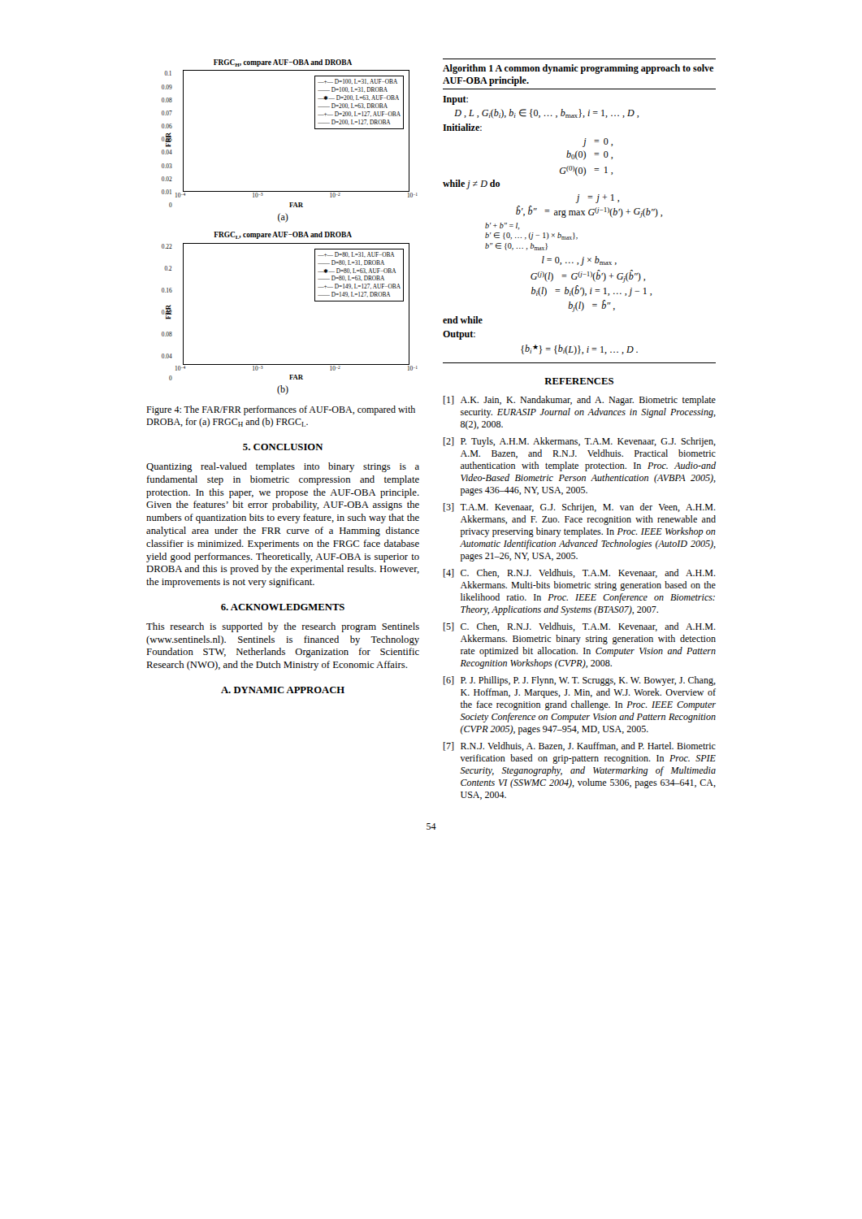FRGCH, compare AUF−OBA and DROBA
0.1 0.09 0.08 0.07 0.06 0.05 0.04 0.03 0.02 0.01 0
FRR
—+— D=100, L=31, AUF−OBA
—— D=100, L=31, DROBA
—✱— D=200, L=63, AUF−OBA
—— D=200, L=63, DROBA
—+— D=200, L=127, AUF−OBA
—— D=200, L=127, DROBA
10−4 10−3 10−2 10−1
FAR
(a)
FRGCL, compare AUF−OBA and DROBA
0.22 0.2 0.16 0.12 0.08 0.04 0
FRR
—+— D=80, L=31, AUF−OBA
—— D=80, L=31, DROBA
—✱— D=80, L=63, AUF−OBA
—— D=80, L=63, DROBA
—+— D=149, L=127, AUF−OBA
—— D=149, L=127, DROBA
10−4 10−3 10−2 10−1
FAR
(b)
Figure 4: The FAR/FRR performances of AUF-OBA, compared with DROBA, for (a) FRGCH and (b) FRGCL.
5. Conclusion
Quantizing real-valued templates into binary strings is a fundamental step in biometric compression and template protection. In this paper, we propose the AUF-OBA principle. Given the features’ bit error probability, AUF-OBA assigns the numbers of quantization bits to every feature, in such way that the analytical area under the FRR curve of a Hamming distance classifier is minimized. Experiments on the FRGC face database yield good performances. Theoretically, AUF-OBA is superior to DROBA and this is proved by the experimental results. However, the improvements is not very significant.
6. Acknowledgments
This research is supported by the research program Sentinels (www.sentinels.nl). Sentinels is financed by Technology Foundation STW, Netherlands Organization for Scientific Research (NWO), and the Dutch Ministry of Economic Affairs.
A. Dynamic Approach
Algorithm 1 A common dynamic programming approach to solve AUF-OBA principle.
Input:
D , L , Gi(bi), bi ∈ {0, … , bmax}, i = 1, … , D ,
Initialize:
j=0 ,
b0(0)=0 ,
G(0)(0)=1 ,
while j ≠ D do
j=j + 1 ,
b̂′, b̂″=arg max G(j−1)(b′) + Gj(b″) ,
b′ + b″ = l,
b′ ∈ {0, … , (j − 1) × bmax},
b″ ∈ {0, … , bmax}
l = 0, … , j × bmax ,
G(j)(l)=G(j−1)(b̂′) + Gj(b̂″) ,
bi(l)=bi(b̂′), i = 1, … , j − 1 ,
bj(l)=b̂″ ,
end while
Output:
{bi★} = {bi(L)}, i = 1, … , D .
References
A.K. Jain, K. Nandakumar, and A. Nagar. Biometric template security. EURASIP Journal on Advances in Signal Processing, 8(2), 2008.
P. Tuyls, A.H.M. Akkermans, T.A.M. Kevenaar, G.J. Schrijen, A.M. Bazen, and R.N.J. Veldhuis. Practical biometric authentication with template protection. In Proc. Audio-and Video-Based Biometric Person Authentication (AVBPA 2005), pages 436–446, NY, USA, 2005.
T.A.M. Kevenaar, G.J. Schrijen, M. van der Veen, A.H.M. Akkermans, and F. Zuo. Face recognition with renewable and privacy preserving binary templates. In Proc. IEEE Workshop on Automatic Identification Advanced Technologies (AutoID 2005), pages 21–26, NY, USA, 2005.
C. Chen, R.N.J. Veldhuis, T.A.M. Kevenaar, and A.H.M. Akkermans. Multi-bits biometric string generation based on the likelihood ratio. In Proc. IEEE Conference on Biometrics: Theory, Applications and Systems (BTAS07), 2007.
C. Chen, R.N.J. Veldhuis, T.A.M. Kevenaar, and A.H.M. Akkermans. Biometric binary string generation with detection rate optimized bit allocation. In Computer Vision and Pattern Recognition Workshops (CVPR), 2008.
P. J. Phillips, P. J. Flynn, W. T. Scruggs, K. W. Bowyer, J. Chang, K. Hoffman, J. Marques, J. Min, and W.J. Worek. Overview of the face recognition grand challenge. In Proc. IEEE Computer Society Conference on Computer Vision and Pattern Recognition (CVPR 2005), pages 947–954, MD, USA, 2005.
R.N.J. Veldhuis, A. Bazen, J. Kauffman, and P. Hartel. Biometric verification based on grip-pattern recognition. In Proc. SPIE Security, Steganography, and Watermarking of Multimedia Contents VI (SSWMC 2004), volume 5306, pages 634–641, CA, USA, 2004.
54